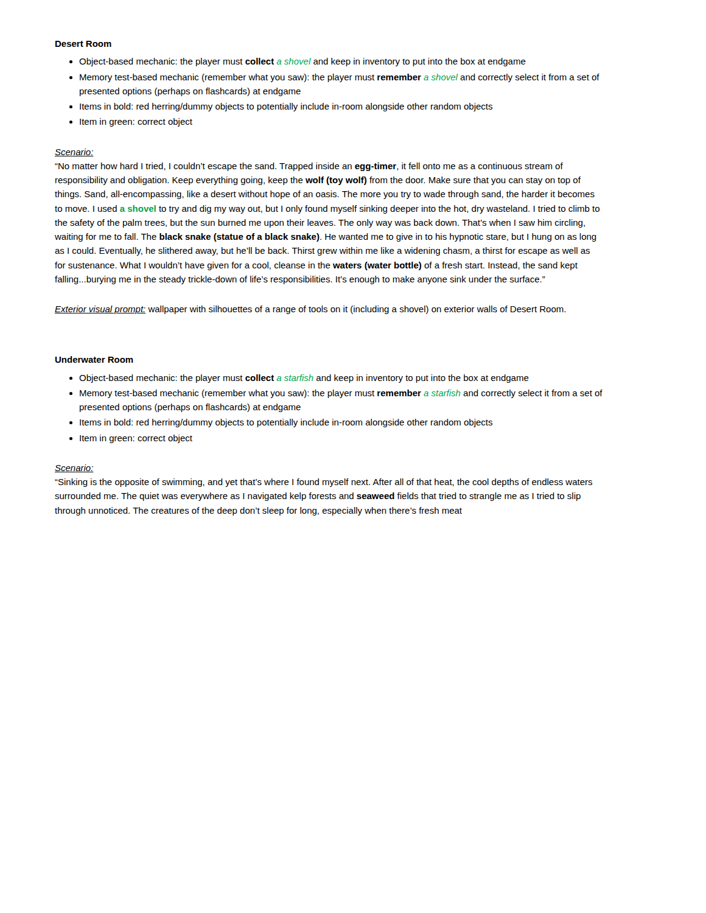Desert Room
Object-based mechanic: the player must collect a shovel and keep in inventory to put into the box at endgame
Memory test-based mechanic (remember what you saw): the player must remember a shovel and correctly select it from a set of presented options (perhaps on flashcards) at endgame
Items in bold: red herring/dummy objects to potentially include in-room alongside other random objects
Item in green: correct object
Scenario:
“No matter how hard I tried, I couldn’t escape the sand. Trapped inside an egg-timer, it fell onto me as a continuous stream of responsibility and obligation. Keep everything going, keep the wolf (toy wolf) from the door. Make sure that you can stay on top of things. Sand, all-encompassing, like a desert without hope of an oasis. The more you try to wade through sand, the harder it becomes to move. I used a shovel to try and dig my way out, but I only found myself sinking deeper into the hot, dry wasteland. I tried to climb to the safety of the palm trees, but the sun burned me upon their leaves. The only way was back down. That’s when I saw him circling, waiting for me to fall. The black snake (statue of a black snake). He wanted me to give in to his hypnotic stare, but I hung on as long as I could. Eventually, he slithered away, but he’ll be back. Thirst grew within me like a widening chasm, a thirst for escape as well as for sustenance. What I wouldn’t have given for a cool, cleanse in the waters (water bottle) of a fresh start. Instead, the sand kept falling...burying me in the steady trickle-down of life’s responsibilities. It’s enough to make anyone sink under the surface.”
Exterior visual prompt: wallpaper with silhouettes of a range of tools on it (including a shovel) on exterior walls of Desert Room.
Underwater Room
Object-based mechanic: the player must collect a starfish and keep in inventory to put into the box at endgame
Memory test-based mechanic (remember what you saw): the player must remember a starfish and correctly select it from a set of presented options (perhaps on flashcards) at endgame
Items in bold: red herring/dummy objects to potentially include in-room alongside other random objects
Item in green: correct object
Scenario:
“Sinking is the opposite of swimming, and yet that’s where I found myself next. After all of that heat, the cool depths of endless waters surrounded me. The quiet was everywhere as I navigated kelp forests and seaweed fields that tried to strangle me as I tried to slip through unnoticed. The creatures of the deep don’t sleep for long, especially when there’s fresh meat